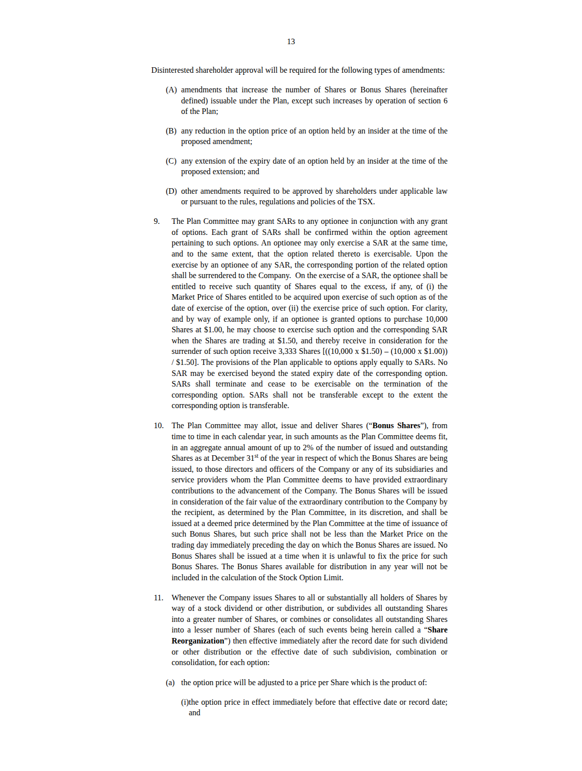13
Disinterested shareholder approval will be required for the following types of amendments:
(A)
amendments that increase the number of Shares or Bonus Shares (hereinafter defined) issuable under the Plan, except such increases by operation of section 6 of the Plan;
(B)
any reduction in the option price of an option held by an insider at the time of the proposed amendment;
(C)
any extension of the expiry date of an option held by an insider at the time of the proposed extension; and
(D)
other amendments required to be approved by shareholders under applicable law or pursuant to the rules, regulations and policies of the TSX.
9.
The Plan Committee may grant SARs to any optionee in conjunction with any grant of options. Each grant of SARs shall be confirmed within the option agreement pertaining to such options. An optionee may only exercise a SAR at the same time, and to the same extent, that the option related thereto is exercisable. Upon the exercise by an optionee of any SAR, the corresponding portion of the related option shall be surrendered to the Company. On the exercise of a SAR, the optionee shall be entitled to receive such quantity of Shares equal to the excess, if any, of (i) the Market Price of Shares entitled to be acquired upon exercise of such option as of the date of exercise of the option, over (ii) the exercise price of such option. For clarity, and by way of example only, if an optionee is granted options to purchase 10,000 Shares at $1.00, he may choose to exercise such option and the corresponding SAR when the Shares are trading at $1.50, and thereby receive in consideration for the surrender of such option receive 3,333 Shares [((10,000 x $1.50) – (10,000 x $1.00)) / $1.50]. The provisions of the Plan applicable to options apply equally to SARs. No SAR may be exercised beyond the stated expiry date of the corresponding option. SARs shall terminate and cease to be exercisable on the termination of the corresponding option. SARs shall not be transferable except to the extent the corresponding option is transferable.
10.
The Plan Committee may allot, issue and deliver Shares (“Bonus Shares”), from time to time in each calendar year, in such amounts as the Plan Committee deems fit, in an aggregate annual amount of up to 2% of the number of issued and outstanding Shares as at December 31st of the year in respect of which the Bonus Shares are being issued, to those directors and officers of the Company or any of its subsidiaries and service providers whom the Plan Committee deems to have provided extraordinary contributions to the advancement of the Company. The Bonus Shares will be issued in consideration of the fair value of the extraordinary contribution to the Company by the recipient, as determined by the Plan Committee, in its discretion, and shall be issued at a deemed price determined by the Plan Committee at the time of issuance of such Bonus Shares, but such price shall not be less than the Market Price on the trading day immediately preceding the day on which the Bonus Shares are issued. No Bonus Shares shall be issued at a time when it is unlawful to fix the price for such Bonus Shares. The Bonus Shares available for distribution in any year will not be included in the calculation of the Stock Option Limit.
11.
Whenever the Company issues Shares to all or substantially all holders of Shares by way of a stock dividend or other distribution, or subdivides all outstanding Shares into a greater number of Shares, or combines or consolidates all outstanding Shares into a lesser number of Shares (each of such events being herein called a “Share Reorganization”) then effective immediately after the record date for such dividend or other distribution or the effective date of such subdivision, combination or consolidation, for each option:
(a)
the option price will be adjusted to a price per Share which is the product of:
(i)
the option price in effect immediately before that effective date or record date; and